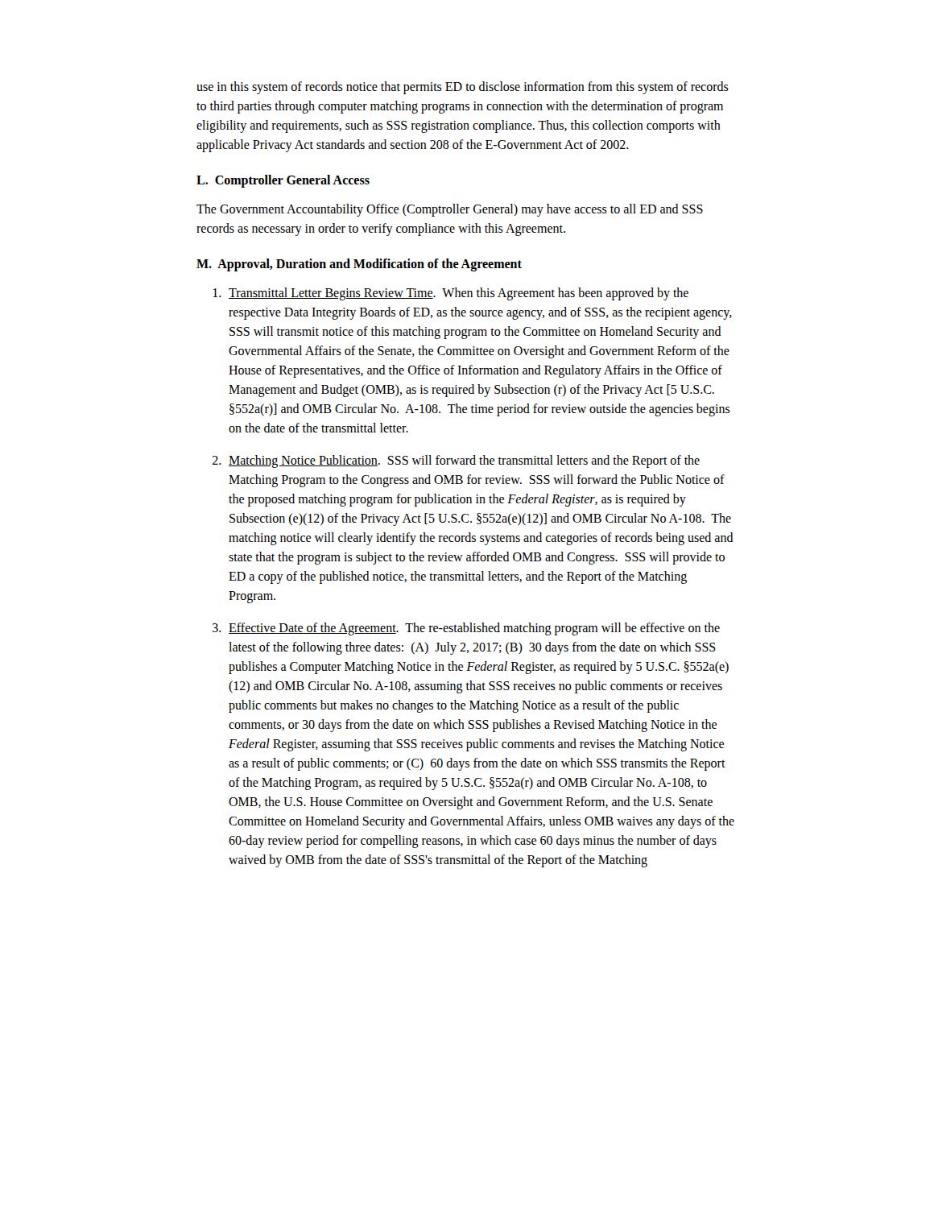use in this system of records notice that permits ED to disclose information from this system of records to third parties through computer matching programs in connection with the determination of program eligibility and requirements, such as SSS registration compliance. Thus, this collection comports with applicable Privacy Act standards and section 208 of the E-Government Act of 2002.
L. Comptroller General Access
The Government Accountability Office (Comptroller General) may have access to all ED and SSS records as necessary in order to verify compliance with this Agreement.
M. Approval, Duration and Modification of the Agreement
Transmittal Letter Begins Review Time. When this Agreement has been approved by the respective Data Integrity Boards of ED, as the source agency, and of SSS, as the recipient agency, SSS will transmit notice of this matching program to the Committee on Homeland Security and Governmental Affairs of the Senate, the Committee on Oversight and Government Reform of the House of Representatives, and the Office of Information and Regulatory Affairs in the Office of Management and Budget (OMB), as is required by Subsection (r) of the Privacy Act [5 U.S.C. §552a(r)] and OMB Circular No. A-108. The time period for review outside the agencies begins on the date of the transmittal letter.
Matching Notice Publication. SSS will forward the transmittal letters and the Report of the Matching Program to the Congress and OMB for review. SSS will forward the Public Notice of the proposed matching program for publication in the Federal Register, as is required by Subsection (e)(12) of the Privacy Act [5 U.S.C. §552a(e)(12)] and OMB Circular No A-108. The matching notice will clearly identify the records systems and categories of records being used and state that the program is subject to the review afforded OMB and Congress. SSS will provide to ED a copy of the published notice, the transmittal letters, and the Report of the Matching Program.
Effective Date of the Agreement. The re-established matching program will be effective on the latest of the following three dates: (A) July 2, 2017; (B) 30 days from the date on which SSS publishes a Computer Matching Notice in the Federal Register, as required by 5 U.S.C. §552a(e)(12) and OMB Circular No. A-108, assuming that SSS receives no public comments or receives public comments but makes no changes to the Matching Notice as a result of the public comments, or 30 days from the date on which SSS publishes a Revised Matching Notice in the Federal Register, assuming that SSS receives public comments and revises the Matching Notice as a result of public comments; or (C) 60 days from the date on which SSS transmits the Report of the Matching Program, as required by 5 U.S.C. §552a(r) and OMB Circular No. A-108, to OMB, the U.S. House Committee on Oversight and Government Reform, and the U.S. Senate Committee on Homeland Security and Governmental Affairs, unless OMB waives any days of the 60-day review period for compelling reasons, in which case 60 days minus the number of days waived by OMB from the date of SSS's transmittal of the Report of the Matching